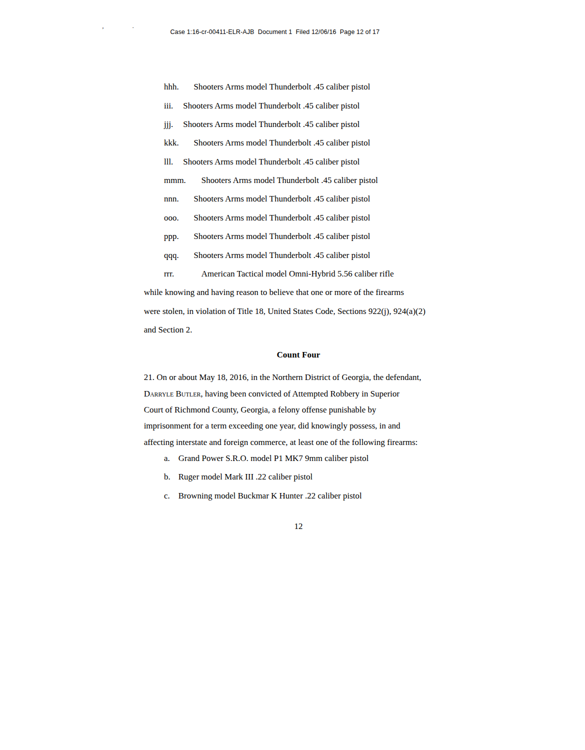, .
Case 1:16-cr-00411-ELR-AJB Document 1 Filed 12/06/16 Page 12 of 17
hhh. Shooters Arms model Thunderbolt .45 caliber pistol
iii. Shooters Arms model Thunderbolt .45 caliber pistol
jjj. Shooters Arms model Thunderbolt .45 caliber pistol
kkk. Shooters Arms model Thunderbolt .45 caliber pistol
lll. Shooters Arms model Thunderbolt .45 caliber pistol
mmm. Shooters Arms model Thunderbolt .45 caliber pistol
nnn. Shooters Arms model Thunderbolt .45 caliber pistol
ooo. Shooters Arms model Thunderbolt .45 caliber pistol
ppp. Shooters Arms model Thunderbolt .45 caliber pistol
qqq. Shooters Arms model Thunderbolt .45 caliber pistol
rrr. American Tactical model Omni-Hybrid 5.56 caliber rifle
while knowing and having reason to believe that one or more of the firearms
were stolen, in violation of Title 18, United States Code, Sections 922(j), 924(a)(2)
and Section 2.
Count Four
21. On or about May 18, 2016, in the Northern District of Georgia, the defendant,
Darryle Butler, having been convicted of Attempted Robbery in Superior
Court of Richmond County, Georgia, a felony offense punishable by
imprisonment for a term exceeding one year, did knowingly possess, in and
affecting interstate and foreign commerce, at least one of the following firearms:
a. Grand Power S.R.O. model P1 MK7 9mm caliber pistol
b. Ruger model Mark III .22 caliber pistol
c. Browning model Buckmar K Hunter .22 caliber pistol
12